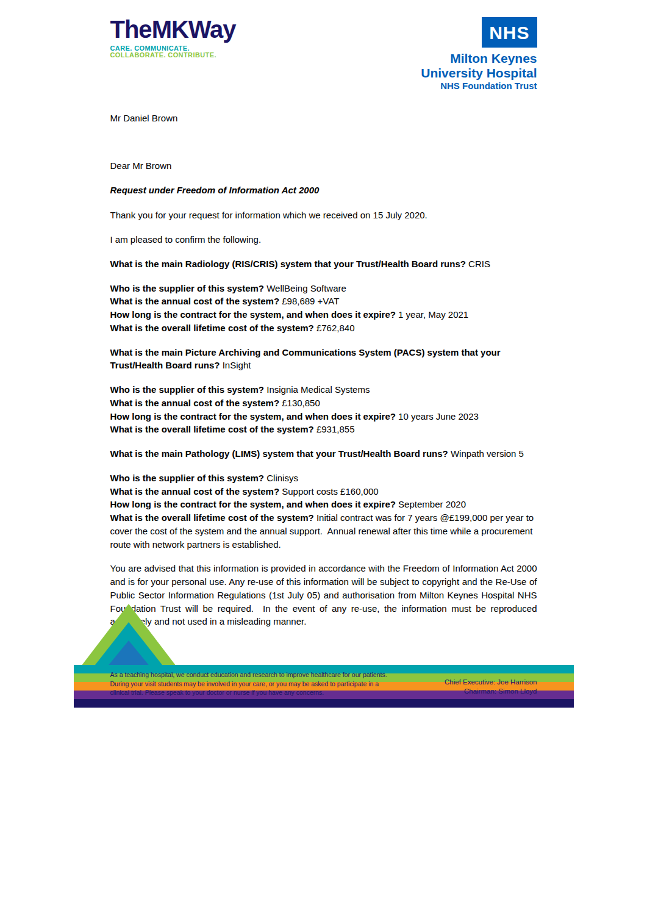The MK Way
CARE. COMMUNICATE.
COLLABORATE. CONTRIBUTE.
NHS
Milton Keynes
University Hospital
NHS Foundation Trust
Mr Daniel Brown
Dear Mr Brown
Request under Freedom of Information Act 2000
Thank you for your request for information which we received on 15 July 2020.
I am pleased to confirm the following.
What is the main Radiology (RIS/CRIS) system that your Trust/Health Board runs? CRIS
Who is the supplier of this system? WellBeing Software
What is the annual cost of the system? £98,689 +VAT
How long is the contract for the system, and when does it expire? 1 year, May 2021
What is the overall lifetime cost of the system? £762,840
What is the main Picture Archiving and Communications System (PACS) system that your Trust/Health Board runs? InSight
Who is the supplier of this system? Insignia Medical Systems
What is the annual cost of the system? £130,850
How long is the contract for the system, and when does it expire? 10 years June 2023
What is the overall lifetime cost of the system? £931,855
What is the main Pathology (LIMS) system that your Trust/Health Board runs? Winpath version 5
Who is the supplier of this system? Clinisys
What is the annual cost of the system? Support costs £160,000
How long is the contract for the system, and when does it expire? September 2020
What is the overall lifetime cost of the system? Initial contract was for 7 years @£199,000 per year to cover the cost of the system and the annual support. Annual renewal after this time while a procurement route with network partners is established.
You are advised that this information is provided in accordance with the Freedom of Information Act 2000 and is for your personal use. Any re-use of this information will be subject to copyright and the Re-Use of Public Sector Information Regulations (1st July 05) and authorisation from Milton Keynes Hospital NHS Foundation Trust will be required. In the event of any re-use, the information must be reproduced accurately and not used in a misleading manner.
As a teaching hospital, we conduct education and research to improve healthcare for our patients. During your visit students may be involved in your care, or you may be asked to participate in a clinical trial. Please speak to your doctor or nurse if you have any concerns.
Chief Executive: Joe Harrison
Chairman: Simon Lloyd